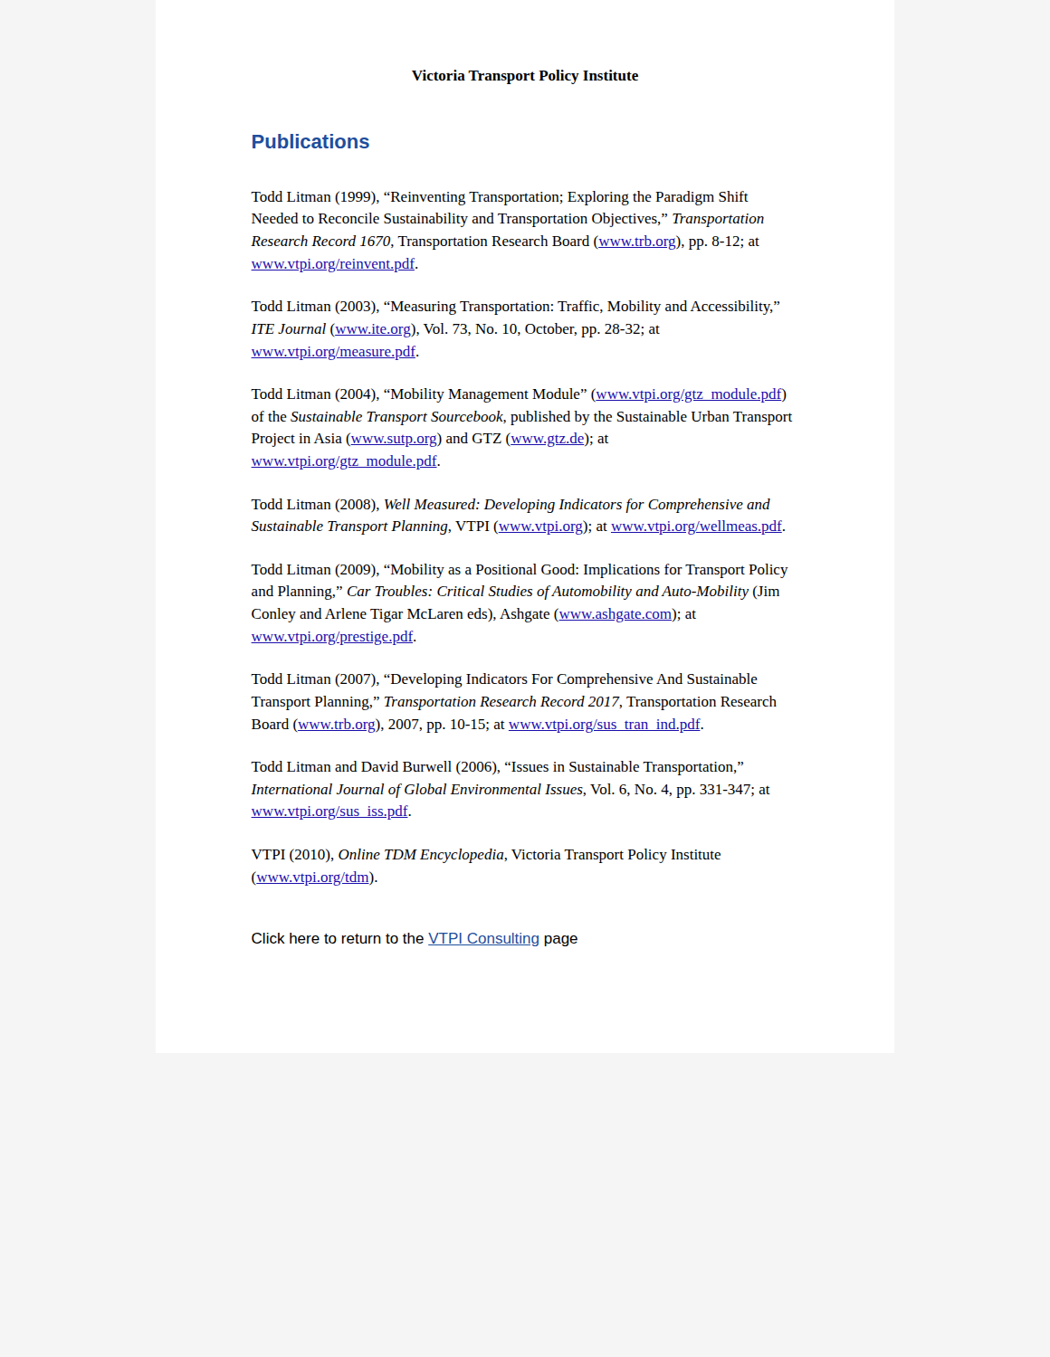Victoria Transport Policy Institute
Publications
Todd Litman (1999), “Reinventing Transportation; Exploring the Paradigm Shift Needed to Reconcile Sustainability and Transportation Objectives,” Transportation Research Record 1670, Transportation Research Board (www.trb.org), pp. 8-12; at www.vtpi.org/reinvent.pdf.
Todd Litman (2003), “Measuring Transportation: Traffic, Mobility and Accessibility,” ITE Journal (www.ite.org), Vol. 73, No. 10, October, pp. 28-32; at www.vtpi.org/measure.pdf.
Todd Litman (2004), “Mobility Management Module” (www.vtpi.org/gtz_module.pdf) of the Sustainable Transport Sourcebook, published by the Sustainable Urban Transport Project in Asia (www.sutp.org) and GTZ (www.gtz.de); at www.vtpi.org/gtz_module.pdf.
Todd Litman (2008), Well Measured: Developing Indicators for Comprehensive and Sustainable Transport Planning, VTPI (www.vtpi.org); at www.vtpi.org/wellmeas.pdf.
Todd Litman (2009), “Mobility as a Positional Good: Implications for Transport Policy and Planning,” Car Troubles: Critical Studies of Automobility and Auto-Mobility (Jim Conley and Arlene Tigar McLaren eds), Ashgate (www.ashgate.com); at www.vtpi.org/prestige.pdf.
Todd Litman (2007), “Developing Indicators For Comprehensive And Sustainable Transport Planning,” Transportation Research Record 2017, Transportation Research Board (www.trb.org), 2007, pp. 10-15; at www.vtpi.org/sus_tran_ind.pdf.
Todd Litman and David Burwell (2006), “Issues in Sustainable Transportation,” International Journal of Global Environmental Issues, Vol. 6, No. 4, pp. 331-347; at www.vtpi.org/sus_iss.pdf.
VTPI (2010), Online TDM Encyclopedia, Victoria Transport Policy Institute (www.vtpi.org/tdm).
Click here to return to the VTPI Consulting page